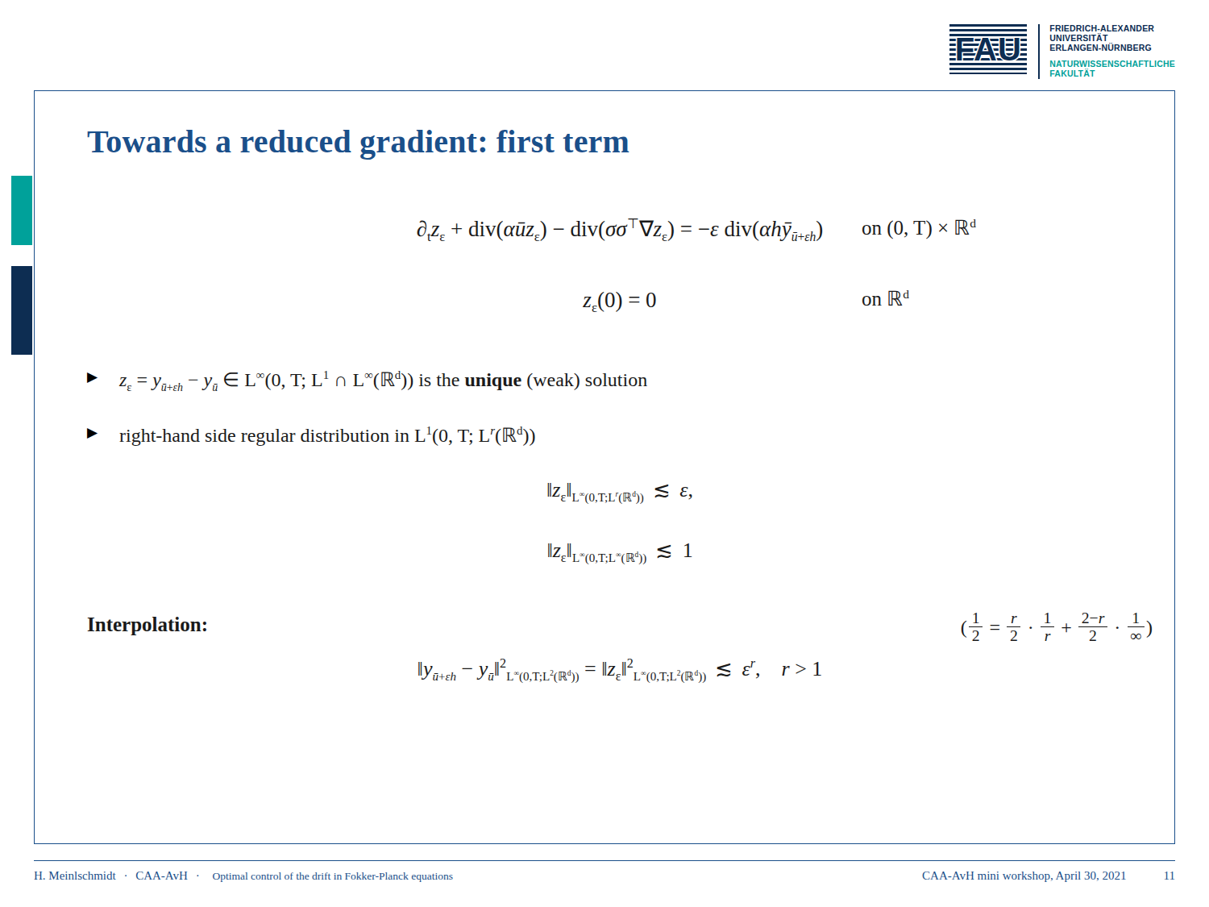FAU
FRIEDRICH-ALEXANDER
UNIVERSITÄT
ERLANGEN-NÜRNBERG
NATURWISSENSCHAFTLICHE
FAKULTÄT
Towards a reduced gradient: first term
∂tzε + div(αūzε) − div(σσ⊤∇zε) = −ε div(αhȳū+εh) on (0, T) × ℝd
zε(0) = 0 on ℝd
zε = yū+εh − yū ∈ L∞(0, T; L1 ∩ L∞(ℝd)) is the unique (weak) solution
right-hand side regular distribution in L1(0, T; Lr(ℝd))
‖zε‖L∞(0,T;Lr(ℝd)) ≲ ε,
‖zε‖L∞(0,T;L∞(ℝd)) ≲ 1
Interpolation: (12 = r 2 · 1 r + 2−r 2 · 1∞)
‖yū+εh − yū‖2L∞(0,T;L2(ℝd)) = ‖zε‖2L∞(0,T;L2(ℝd)) ≲ εr, r > 1
H. Meinlschmidt · CAA-AvH · Optimal control of the drift in Fokker-Planck equations
CAA-AvH mini workshop, April 30, 2021 11